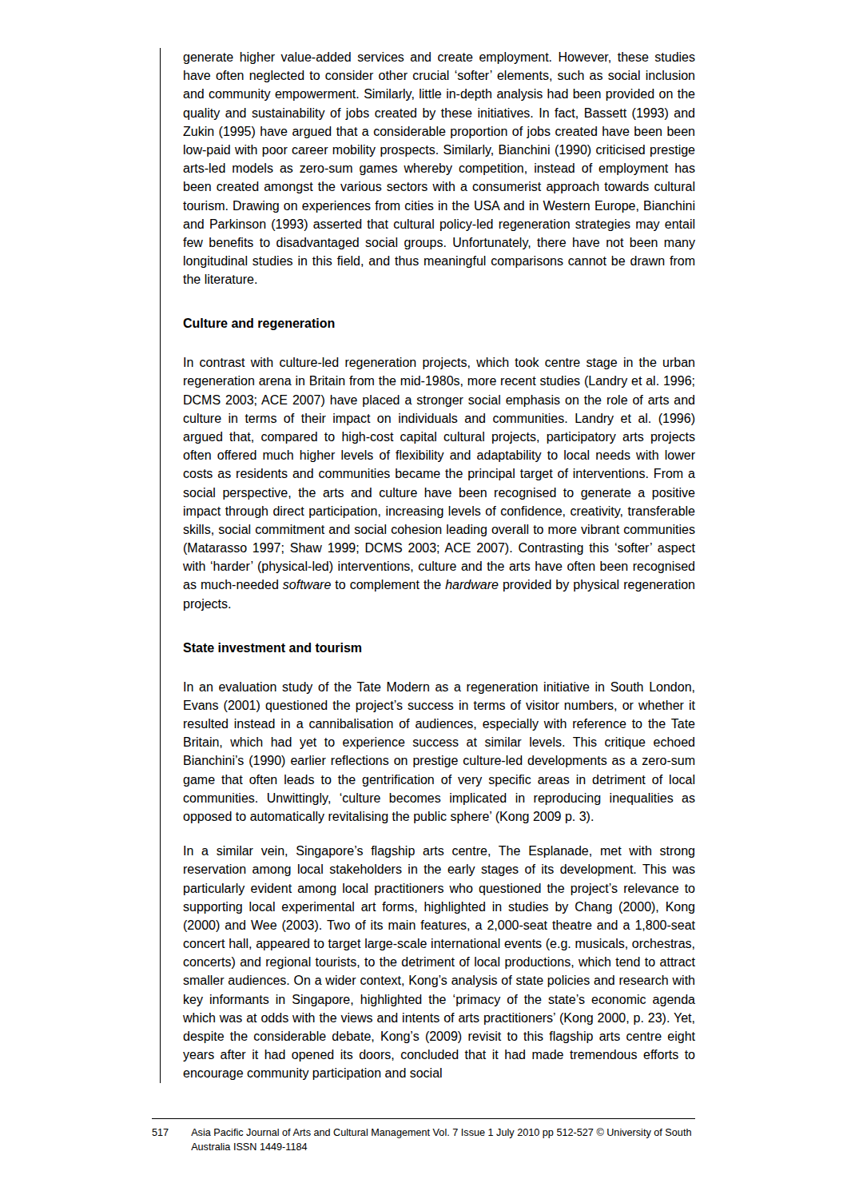generate higher value-added services and create employment. However, these studies have often neglected to consider other crucial ‘softer’ elements, such as social inclusion and community empowerment. Similarly, little in-depth analysis had been provided on the quality and sustainability of jobs created by these initiatives. In fact, Bassett (1993) and Zukin (1995) have argued that a considerable proportion of jobs created have been been low-paid with poor career mobility prospects. Similarly, Bianchini (1990) criticised prestige arts-led models as zero-sum games whereby competition, instead of employment has been created amongst the various sectors with a consumerist approach towards cultural tourism. Drawing on experiences from cities in the USA and in Western Europe, Bianchini and Parkinson (1993) asserted that cultural policy-led regeneration strategies may entail few benefits to disadvantaged social groups. Unfortunately, there have not been many longitudinal studies in this field, and thus meaningful comparisons cannot be drawn from the literature.
Culture and regeneration
In contrast with culture-led regeneration projects, which took centre stage in the urban regeneration arena in Britain from the mid-1980s, more recent studies (Landry et al. 1996; DCMS 2003; ACE 2007) have placed a stronger social emphasis on the role of arts and culture in terms of their impact on individuals and communities. Landry et al. (1996) argued that, compared to high-cost capital cultural projects, participatory arts projects often offered much higher levels of flexibility and adaptability to local needs with lower costs as residents and communities became the principal target of interventions. From a social perspective, the arts and culture have been recognised to generate a positive impact through direct participation, increasing levels of confidence, creativity, transferable skills, social commitment and social cohesion leading overall to more vibrant communities (Matarasso 1997; Shaw 1999; DCMS 2003; ACE 2007). Contrasting this ‘softer’ aspect with ‘harder’ (physical-led) interventions, culture and the arts have often been recognised as much-needed software to complement the hardware provided by physical regeneration projects.
State investment and tourism
In an evaluation study of the Tate Modern as a regeneration initiative in South London, Evans (2001) questioned the project’s success in terms of visitor numbers, or whether it resulted instead in a cannibalisation of audiences, especially with reference to the Tate Britain, which had yet to experience success at similar levels. This critique echoed Bianchini’s (1990) earlier reflections on prestige culture-led developments as a zero-sum game that often leads to the gentrification of very specific areas in detriment of local communities. Unwittingly, ‘culture becomes implicated in reproducing inequalities as opposed to automatically revitalising the public sphere’ (Kong 2009 p. 3).
In a similar vein, Singapore’s flagship arts centre, The Esplanade, met with strong reservation among local stakeholders in the early stages of its development. This was particularly evident among local practitioners who questioned the project’s relevance to supporting local experimental art forms, highlighted in studies by Chang (2000), Kong (2000) and Wee (2003). Two of its main features, a 2,000-seat theatre and a 1,800-seat concert hall, appeared to target large-scale international events (e.g. musicals, orchestras, concerts) and regional tourists, to the detriment of local productions, which tend to attract smaller audiences. On a wider context, Kong’s analysis of state policies and research with key informants in Singapore, highlighted the ‘primacy of the state’s economic agenda which was at odds with the views and intents of arts practitioners’ (Kong 2000, p. 23). Yet, despite the considerable debate, Kong’s (2009) revisit to this flagship arts centre eight years after it had opened its doors, concluded that it had made tremendous efforts to encourage community participation and social
517 Asia Pacific Journal of Arts and Cultural Management Vol. 7 Issue 1 July 2010 pp 512-527 © University of South Australia ISSN 1449-1184